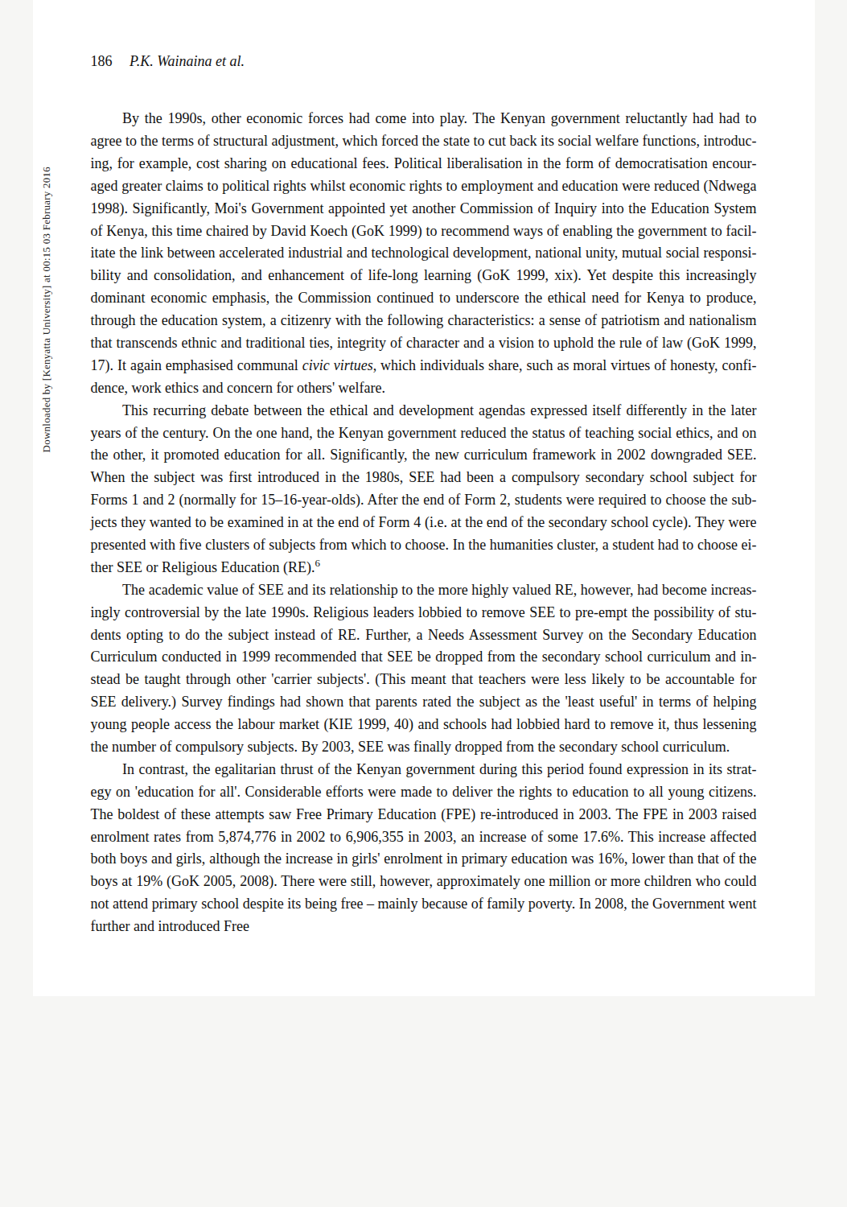Downloaded by [Kenyatta University] at 00:15 03 February 2016
186 P.K. Wainaina et al.
By the 1990s, other economic forces had come into play. The Kenyan government reluctantly had had to agree to the terms of structural adjustment, which forced the state to cut back its social welfare functions, introducing, for example, cost sharing on educational fees. Political liberalisation in the form of democratisation encouraged greater claims to political rights whilst economic rights to employment and education were reduced (Ndwega 1998). Significantly, Moi's Government appointed yet another Commission of Inquiry into the Education System of Kenya, this time chaired by David Koech (GoK 1999) to recommend ways of enabling the government to facilitate the link between accelerated industrial and technological development, national unity, mutual social responsibility and consolidation, and enhancement of life-long learning (GoK 1999, xix). Yet despite this increasingly dominant economic emphasis, the Commission continued to underscore the ethical need for Kenya to produce, through the education system, a citizenry with the following characteristics: a sense of patriotism and nationalism that transcends ethnic and traditional ties, integrity of character and a vision to uphold the rule of law (GoK 1999, 17). It again emphasised communal civic virtues, which individuals share, such as moral virtues of honesty, confidence, work ethics and concern for others' welfare.
This recurring debate between the ethical and development agendas expressed itself differently in the later years of the century. On the one hand, the Kenyan government reduced the status of teaching social ethics, and on the other, it promoted education for all. Significantly, the new curriculum framework in 2002 downgraded SEE. When the subject was first introduced in the 1980s, SEE had been a compulsory secondary school subject for Forms 1 and 2 (normally for 15–16-year-olds). After the end of Form 2, students were required to choose the subjects they wanted to be examined in at the end of Form 4 (i.e. at the end of the secondary school cycle). They were presented with five clusters of subjects from which to choose. In the humanities cluster, a student had to choose either SEE or Religious Education (RE).6
The academic value of SEE and its relationship to the more highly valued RE, however, had become increasingly controversial by the late 1990s. Religious leaders lobbied to remove SEE to pre-empt the possibility of students opting to do the subject instead of RE. Further, a Needs Assessment Survey on the Secondary Education Curriculum conducted in 1999 recommended that SEE be dropped from the secondary school curriculum and instead be taught through other 'carrier subjects'. (This meant that teachers were less likely to be accountable for SEE delivery.) Survey findings had shown that parents rated the subject as the 'least useful' in terms of helping young people access the labour market (KIE 1999, 40) and schools had lobbied hard to remove it, thus lessening the number of compulsory subjects. By 2003, SEE was finally dropped from the secondary school curriculum.
In contrast, the egalitarian thrust of the Kenyan government during this period found expression in its strategy on 'education for all'. Considerable efforts were made to deliver the rights to education to all young citizens. The boldest of these attempts saw Free Primary Education (FPE) re-introduced in 2003. The FPE in 2003 raised enrolment rates from 5,874,776 in 2002 to 6,906,355 in 2003, an increase of some 17.6%. This increase affected both boys and girls, although the increase in girls' enrolment in primary education was 16%, lower than that of the boys at 19% (GoK 2005, 2008). There were still, however, approximately one million or more children who could not attend primary school despite its being free – mainly because of family poverty. In 2008, the Government went further and introduced Free